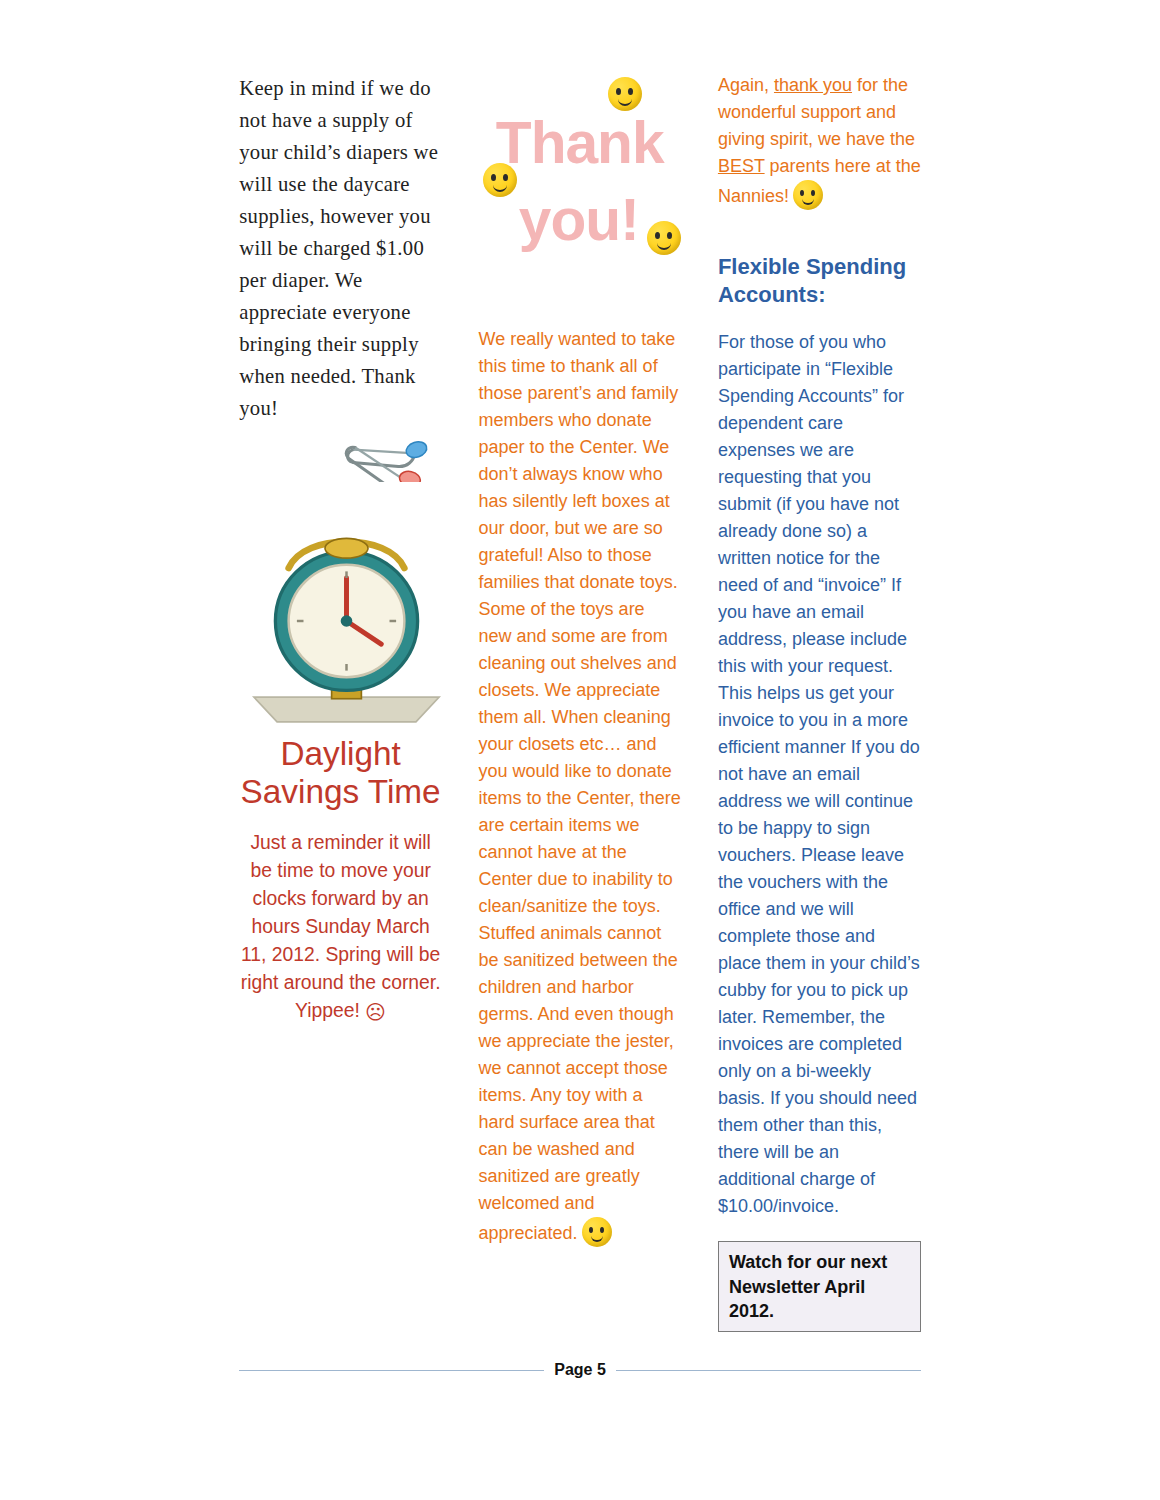Keep in mind if we do not have a supply of your child’s diapers we will use the daycare supplies, however you will be charged $1.00 per diaper. We appreciate everyone bringing their supply when needed. Thank you!
Daylight
Savings Time
Just a reminder it will be time to move your clocks forward by an hours Sunday March 11, 2012. Spring will be right around the corner. Yippee! ☹
Thank
you!
We really wanted to take this time to thank all of those parent’s and family members who donate paper to the Center. We don’t always know who has silently left boxes at our door, but we are so grateful! Also to those families that donate toys. Some of the toys are new and some are from cleaning out shelves and closets. We appreciate them all. When cleaning your closets etc… and you would like to donate items to the Center, there are certain items we cannot have at the Center due to inability to clean/sanitize the toys. Stuffed animals cannot be sanitized between the children and harbor germs. And even though we appreciate the jester, we cannot accept those items. Any toy with a hard surface area that can be washed and sanitized are greatly welcomed and appreciated.
Again, thank you for the wonderful support and giving spirit, we have the BEST parents here at the Nannies!
Flexible Spending Accounts:
For those of you who participate in “Flexible Spending Accounts” for dependent care expenses we are requesting that you submit (if you have not already done so) a written notice for the need of and “invoice” If you have an email address, please include this with your request. This helps us get your invoice to you in a more efficient manner If you do not have an email address we will continue to be happy to sign vouchers. Please leave the vouchers with the office and we will complete those and place them in your child’s cubby for you to pick up later. Remember, the invoices are completed only on a bi-weekly basis. If you should need them other than this, there will be an additional charge of $10.00/invoice.
Watch for our next Newsletter April 2012.
Page 5